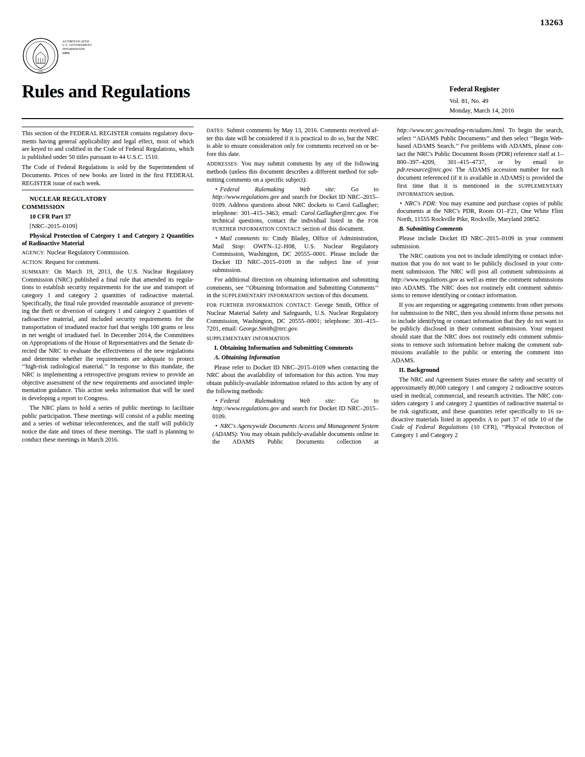13263
GPO
Authenticated
U.S. Government
Information
GPO
Rules and Regulations
Federal Register
Vol. 81, No. 49
Monday, March 14, 2016
This section of the FEDERAL REGISTER contains regulatory documents having general applicability and legal effect, most of which are keyed to and codified in the Code of Federal Regulations, which is published under 50 titles pursuant to 44 U.S.C. 1510.
The Code of Federal Regulations is sold by the Superintendent of Documents. Prices of new books are listed in the first FEDERAL REGISTER issue of each week.
NUCLEAR REGULATORY
COMMISSION
10 CFR Part 37
[NRC–2015–0109]
Physical Protection of Category 1 and Category 2 Quantities of Radioactive Material
AGENCY: Nuclear Regulatory Commission.
ACTION: Request for comment.
SUMMARY: On March 19, 2013, the U.S. Nuclear Regulatory Commission (NRC) published a final rule that amended its regulations to establish security requirements for the use and transport of category 1 and category 2 quantities of radioactive material. Specifically, the final rule provided reasonable assurance of preventing the theft or diversion of category 1 and category 2 quantities of radioactive material, and included security requirements for the transportation of irradiated reactor fuel that weighs 100 grams or less in net weight of irradiated fuel. In December 2014, the Committees on Appropriations of the House of Representatives and the Senate directed the NRC to evaluate the effectiveness of the new regulations and determine whether the requirements are adequate to protect ‘‘high-risk radiological material.’’ In response to this mandate, the NRC is implementing a retrospective program review to provide an objective assessment of the new requirements and associated implementation guidance. This action seeks information that will be used in developing a report to Congress.
The NRC plans to hold a series of public meetings to facilitate public participation. These meetings will consist of a public meeting and a series of webinar teleconferences, and the staff will publicly notice the date and times of these meetings. The staff is planning to conduct these meetings in March 2016.
DATES: Submit comments by May 13, 2016. Comments received after this date will be considered if it is practical to do so, but the NRC is able to ensure consideration only for comments received on or before this date.
ADDRESSES: You may submit comments by any of the following methods (unless this document describes a different method for submitting comments on a specific subject):
Federal Rulemaking Web site: Go to http://www.regulations.gov and search for Docket ID NRC–2015–0109. Address questions about NRC dockets to Carol Gallagher; telephone: 301–415–3463; email: Carol.Gallagher@nrc.gov. For technical questions, contact the individual listed in the FOR FURTHER INFORMATION CONTACT section of this document.
Mail comments to: Cindy Bladey, Office of Administration, Mail Stop: OWFN–12–H08, U.S. Nuclear Regulatory Commission, Washington, DC 20555–0001. Please include the Docket ID NRC–2015–0109 in the subject line of your submission.
For additional direction on obtaining information and submitting comments, see ‘‘Obtaining Information and Submitting Comments’’ in the SUPPLEMENTARY INFORMATION section of this document.
FOR FURTHER INFORMATION CONTACT: George Smith, Office of Nuclear Material Safety and Safeguards, U.S. Nuclear Regulatory Commission, Washington, DC 20555–0001; telephone: 301–415–7201, email: George.Smith@nrc.gov.
SUPPLEMENTARY INFORMATION:
I. Obtaining Information and Submitting Comments
A. Obtaining Information
Please refer to Docket ID NRC–2015–0109 when contacting the NRC about the availability of information for this action. You may obtain publicly-available information related to this action by any of the following methods:
Federal Rulemaking Web site: Go to http://www.regulations.gov and search for Docket ID NRC–2015–0109.
NRC's Agencywide Documents Access and Management System (ADAMS): You may obtain publicly-available documents online in the ADAMS Public Documents collection at http://www.nrc.gov/reading-rm/adams.html. To begin the search, select ‘‘ADAMS Public Documents’’ and then select ‘‘Begin Web-based ADAMS Search.’’ For problems with ADAMS, please contact the NRC's Public Document Room (PDR) reference staff at 1–800–397–4209, 301–415–4737, or by email to pdr.resource@nrc.gov. The ADAMS accession number for each document referenced (if it is available in ADAMS) is provided the first time that it is mentioned in the SUPPLEMENTARY INFORMATION section.
NRC's PDR: You may examine and purchase copies of public documents at the NRC's PDR, Room O1–F21, One White Flint North, 11555 Rockville Pike, Rockville, Maryland 20852.
B. Submitting Comments
Please include Docket ID NRC–2015–0109 in your comment submission.
The NRC cautions you not to include identifying or contact information that you do not want to be publicly disclosed in your comment submission. The NRC will post all comment submissions at http://www.regulations.gov as well as enter the comment submissions into ADAMS. The NRC does not routinely edit comment submissions to remove identifying or contact information.
If you are requesting or aggregating comments from other persons for submission to the NRC, then you should inform those persons not to include identifying or contact information that they do not want to be publicly disclosed in their comment submission. Your request should state that the NRC does not routinely edit comment submissions to remove such information before making the comment submissions available to the public or entering the comment into ADAMS.
II. Background
The NRC and Agreement States ensure the safety and security of approximately 80,000 category 1 and category 2 radioactive sources used in medical, commercial, and research activities. The NRC considers category 1 and category 2 quantities of radioactive material to be risk significant, and these quantities refer specifically to 16 radioactive materials listed in appendix A to part 37 of title 10 of the Code of Federal Regulations (10 CFR), ‘‘Physical Protection of Category 1 and Category 2